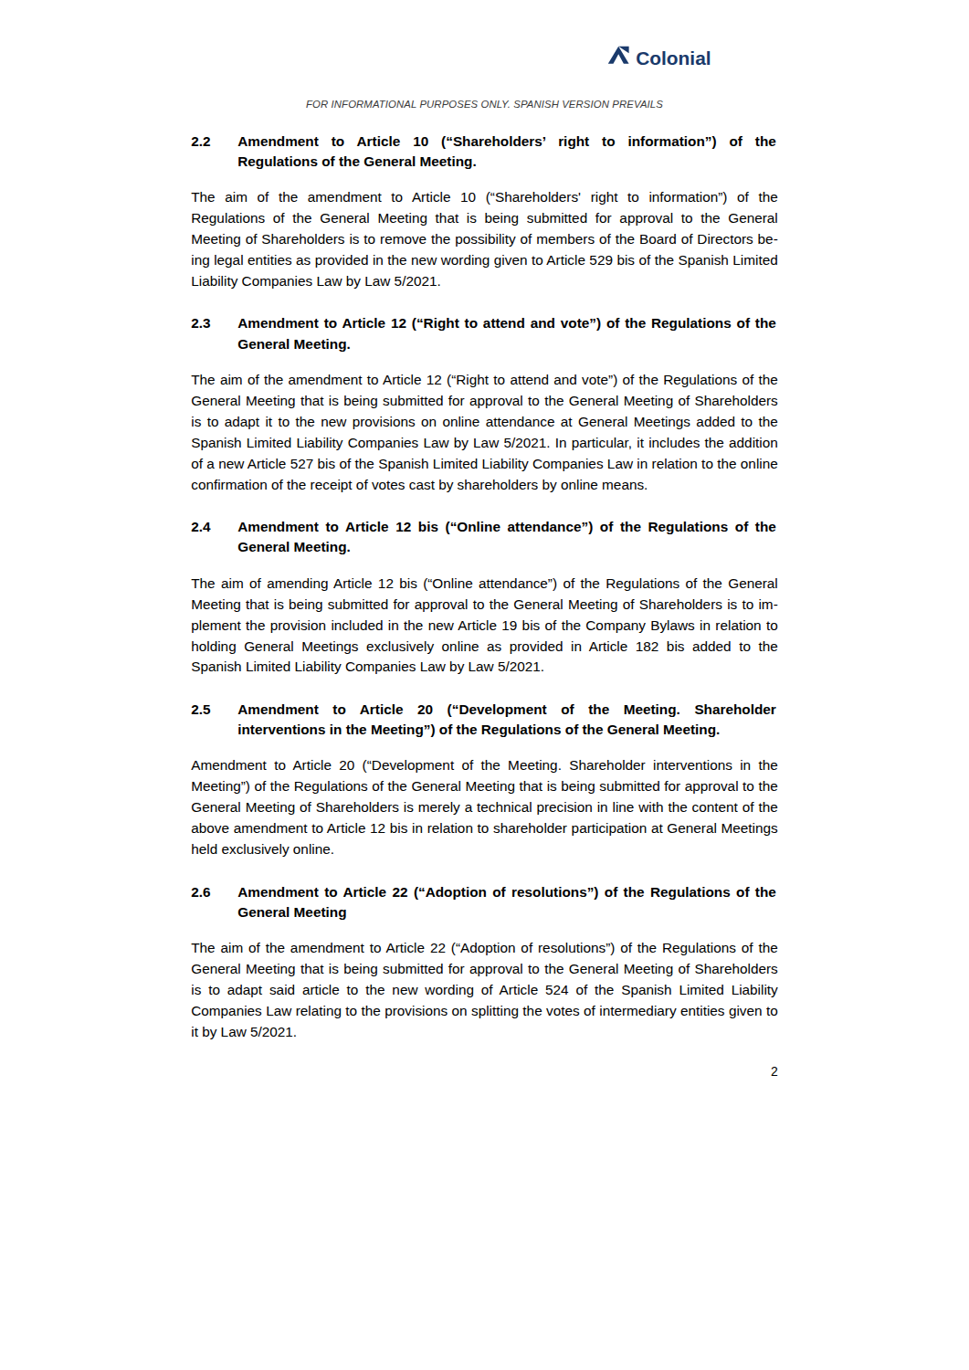Colonial
FOR INFORMATIONAL PURPOSES ONLY. SPANISH VERSION PREVAILS
2.2 Amendment to Article 10 (“Shareholders’ right to information”) of the Regulations of the General Meeting.
The aim of the amendment to Article 10 (“Shareholders' right to information”) of the Regulations of the General Meeting that is being submitted for approval to the General Meeting of Shareholders is to remove the possibility of members of the Board of Directors being legal entities as provided in the new wording given to Article 529 bis of the Spanish Limited Liability Companies Law by Law 5/2021.
2.3 Amendment to Article 12 (“Right to attend and vote”) of the Regulations of the General Meeting.
The aim of the amendment to Article 12 (“Right to attend and vote”) of the Regulations of the General Meeting that is being submitted for approval to the General Meeting of Shareholders is to adapt it to the new provisions on online attendance at General Meetings added to the Spanish Limited Liability Companies Law by Law 5/2021. In particular, it includes the addition of a new Article 527 bis of the Spanish Limited Liability Companies Law in relation to the online confirmation of the receipt of votes cast by shareholders by online means.
2.4 Amendment to Article 12 bis (“Online attendance”) of the Regulations of the General Meeting.
The aim of amending Article 12 bis (“Online attendance”) of the Regulations of the General Meeting that is being submitted for approval to the General Meeting of Shareholders is to implement the provision included in the new Article 19 bis of the Company Bylaws in relation to holding General Meetings exclusively online as provided in Article 182 bis added to the Spanish Limited Liability Companies Law by Law 5/2021.
2.5 Amendment to Article 20 (“Development of the Meeting. Shareholder interventions in the Meeting”) of the Regulations of the General Meeting.
Amendment to Article 20 (“Development of the Meeting. Shareholder interventions in the Meeting”) of the Regulations of the General Meeting that is being submitted for approval to the General Meeting of Shareholders is merely a technical precision in line with the content of the above amendment to Article 12 bis in relation to shareholder participation at General Meetings held exclusively online.
2.6 Amendment to Article 22 (“Adoption of resolutions”) of the Regulations of the General Meeting
The aim of the amendment to Article 22 (“Adoption of resolutions”) of the Regulations of the General Meeting that is being submitted for approval to the General Meeting of Shareholders is to adapt said article to the new wording of Article 524 of the Spanish Limited Liability Companies Law relating to the provisions on splitting the votes of intermediary entities given to it by Law 5/2021.
2